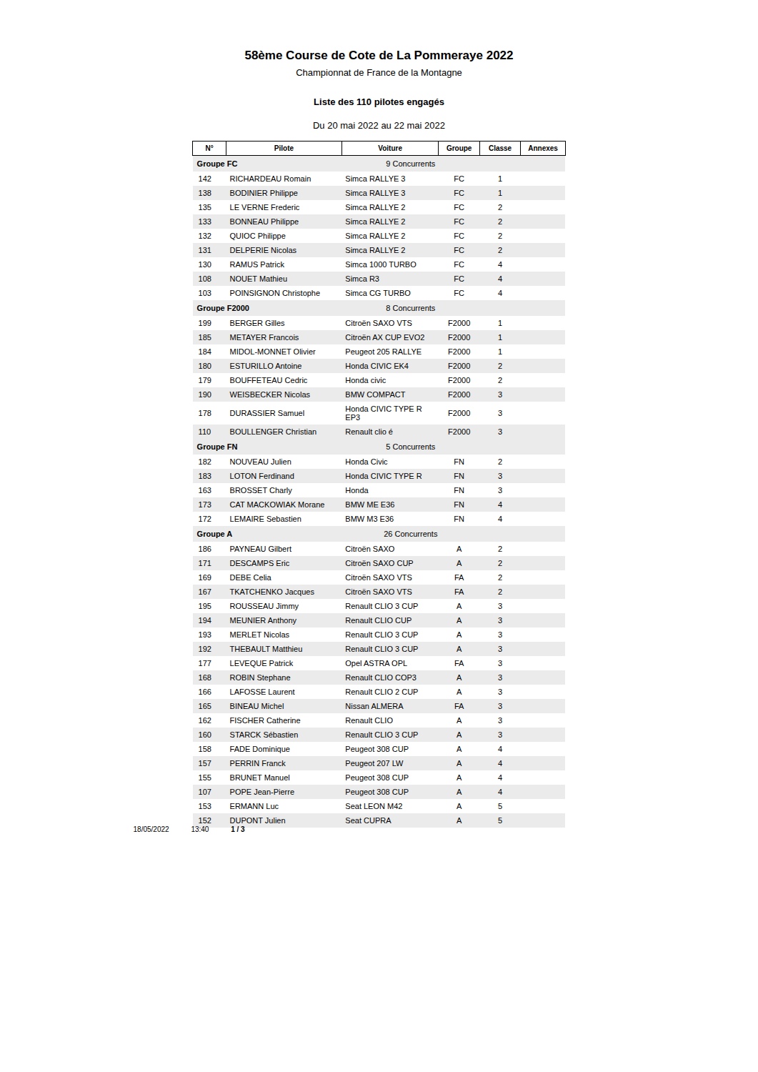58ème Course de Cote de La Pommeraye 2022
Championnat de France de la Montagne
Liste des 110 pilotes engagés
Du 20 mai 2022 au 22 mai 2022
| N° | Pilote | Voiture | Groupe | Classe | Annexes |
| --- | --- | --- | --- | --- | --- |
| Groupe FC | 9 Concurrents | |
| 142 | RICHARDEAU Romain | Simca RALLYE 3 | FC | 1 | |
| 138 | BODINIER Philippe | Simca RALLYE 3 | FC | 1 | |
| 135 | LE VERNE Frederic | Simca RALLYE 2 | FC | 2 | |
| 133 | BONNEAU Philippe | Simca RALLYE 2 | FC | 2 | |
| 132 | QUIOC Philippe | Simca RALLYE 2 | FC | 2 | |
| 131 | DELPERIE Nicolas | Simca RALLYE 2 | FC | 2 | |
| 130 | RAMUS Patrick | Simca 1000 TURBO | FC | 4 | |
| 108 | NOUET Mathieu | Simca R3 | FC | 4 | |
| 103 | POINSIGNON Christophe | Simca CG TURBO | FC | 4 | |
| Groupe F2000 | 8 Concurrents | |
| 199 | BERGER Gilles | Citroën SAXO VTS | F2000 | 1 | |
| 185 | METAYER Francois | Citroën AX CUP EVO2 | F2000 | 1 | |
| 184 | MIDOL-MONNET Olivier | Peugeot 205 RALLYE | F2000 | 1 | |
| 180 | ESTURILLO Antoine | Honda CIVIC EK4 | F2000 | 2 | |
| 179 | BOUFFETEAU Cedric | Honda civic | F2000 | 2 | |
| 190 | WEISBECKER Nicolas | BMW COMPACT | F2000 | 3 | |
| 178 | DURASSIER Samuel | Honda CIVIC TYPE R EP3 | F2000 | 3 | |
| 110 | BOULLENGER Christian | Renault clio é | F2000 | 3 | |
| Groupe FN | 5 Concurrents | |
| 182 | NOUVEAU Julien | Honda Civic | FN | 2 | |
| 183 | LOTON Ferdinand | Honda CIVIC TYPE R | FN | 3 | |
| 163 | BROSSET Charly | Honda | FN | 3 | |
| 173 | CAT MACKOWIAK Morane | BMW ME E36 | FN | 4 | |
| 172 | LEMAIRE Sebastien | BMW M3 E36 | FN | 4 | |
| Groupe A | 26 Concurrents | |
| 186 | PAYNEAU Gilbert | Citroën SAXO | A | 2 | |
| 171 | DESCAMPS Eric | Citroën SAXO CUP | A | 2 | |
| 169 | DEBE Celia | Citroën SAXO VTS | FA | 2 | |
| 167 | TKATCHENKO Jacques | Citroën SAXO VTS | FA | 2 | |
| 195 | ROUSSEAU Jimmy | Renault CLIO 3 CUP | A | 3 | |
| 194 | MEUNIER Anthony | Renault CLIO CUP | A | 3 | |
| 193 | MERLET Nicolas | Renault CLIO 3 CUP | A | 3 | |
| 192 | THEBAULT Matthieu | Renault CLIO 3 CUP | A | 3 | |
| 177 | LEVEQUE Patrick | Opel ASTRA OPL | FA | 3 | |
| 168 | ROBIN Stephane | Renault CLIO COP3 | A | 3 | |
| 166 | LAFOSSE Laurent | Renault CLIO 2 CUP | A | 3 | |
| 165 | BINEAU Michel | Nissan ALMERA | FA | 3 | |
| 162 | FISCHER Catherine | Renault CLIO | A | 3 | |
| 160 | STARCK Sébastien | Renault CLIO 3 CUP | A | 3 | |
| 158 | FADE Dominique | Peugeot 308 CUP | A | 4 | |
| 157 | PERRIN Franck | Peugeot 207 LW | A | 4 | |
| 155 | BRUNET Manuel | Peugeot 308 CUP | A | 4 | |
| 107 | POPE Jean-Pierre | Peugeot 308 CUP | A | 4 | |
| 153 | ERMANN Luc | Seat LEON M42 | A | 5 | |
| 152 | DUPONT Julien | Seat CUPRA | A | 5 | |
18/05/2022 13:40 1 / 3